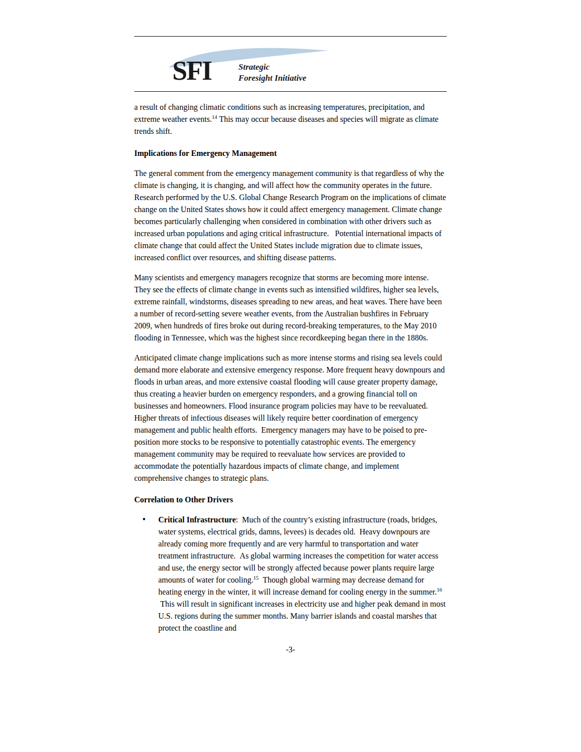SFI Strategic Foresight Initiative
a result of changing climatic conditions such as increasing temperatures, precipitation, and extreme weather events.14 This may occur because diseases and species will migrate as climate trends shift.
Implications for Emergency Management
The general comment from the emergency management community is that regardless of why the climate is changing, it is changing, and will affect how the community operates in the future. Research performed by the U.S. Global Change Research Program on the implications of climate change on the United States shows how it could affect emergency management. Climate change becomes particularly challenging when considered in combination with other drivers such as increased urban populations and aging critical infrastructure. Potential international impacts of climate change that could affect the United States include migration due to climate issues, increased conflict over resources, and shifting disease patterns.
Many scientists and emergency managers recognize that storms are becoming more intense. They see the effects of climate change in events such as intensified wildfires, higher sea levels, extreme rainfall, windstorms, diseases spreading to new areas, and heat waves. There have been a number of record-setting severe weather events, from the Australian bushfires in February 2009, when hundreds of fires broke out during record-breaking temperatures, to the May 2010 flooding in Tennessee, which was the highest since recordkeeping began there in the 1880s.
Anticipated climate change implications such as more intense storms and rising sea levels could demand more elaborate and extensive emergency response. More frequent heavy downpours and floods in urban areas, and more extensive coastal flooding will cause greater property damage, thus creating a heavier burden on emergency responders, and a growing financial toll on businesses and homeowners. Flood insurance program policies may have to be reevaluated. Higher threats of infectious diseases will likely require better coordination of emergency management and public health efforts. Emergency managers may have to be poised to pre-position more stocks to be responsive to potentially catastrophic events. The emergency management community may be required to reevaluate how services are provided to accommodate the potentially hazardous impacts of climate change, and implement comprehensive changes to strategic plans.
Correlation to Other Drivers
Critical Infrastructure: Much of the country’s existing infrastructure (roads, bridges, water systems, electrical grids, damns, levees) is decades old. Heavy downpours are already coming more frequently and are very harmful to transportation and water treatment infrastructure. As global warming increases the competition for water access and use, the energy sector will be strongly affected because power plants require large amounts of water for cooling.15 Though global warming may decrease demand for heating energy in the winter, it will increase demand for cooling energy in the summer.16 This will result in significant increases in electricity use and higher peak demand in most U.S. regions during the summer months. Many barrier islands and coastal marshes that protect the coastline and
-3-